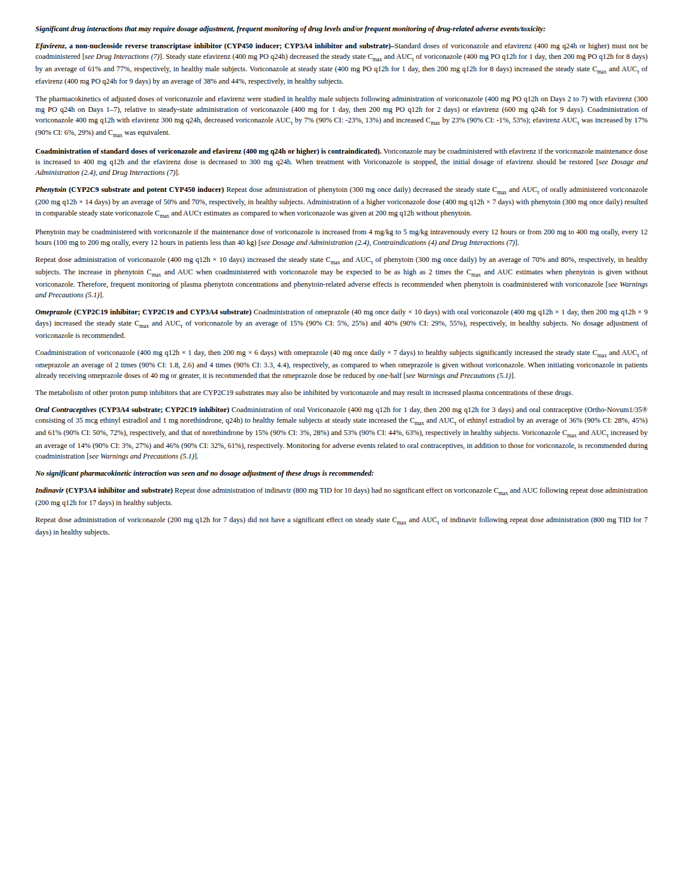Significant drug interactions that may require dosage adjustment, frequent monitoring of drug levels and/or frequent monitoring of drug-related adverse events/toxicity:
Efavirenz, a non-nucleoside reverse transcriptase inhibitor (CYP450 inducer; CYP3A4 inhibitor and substrate)–Standard doses of voriconazole and efavirenz (400 mg q24h or higher) must not be coadministered [see Drug Interactions (7)]. Steady state efavirenz (400 mg PO q24h) decreased the steady state Cmax and AUCτ of voriconazole (400 mg PO q12h for 1 day, then 200 mg PO q12h for 8 days) by an average of 61% and 77%, respectively, in healthy male subjects. Voriconazole at steady state (400 mg PO q12h for 1 day, then 200 mg q12h for 8 days) increased the steady state Cmax and AUCτ of efavirenz (400 mg PO q24h for 9 days) by an average of 38% and 44%, respectively, in healthy subjects.
The pharmacokinetics of adjusted doses of voriconazole and efavirenz were studied in healthy male subjects following administration of voriconazole (400 mg PO q12h on Days 2 to 7) with efavirenz (300 mg PO q24h on Days 1–7), relative to steady-state administration of voriconazole (400 mg for 1 day, then 200 mg PO q12h for 2 days) or efavirenz (600 mg q24h for 9 days). Coadministration of voriconazole 400 mg q12h with efavirenz 300 mg q24h, decreased voriconazole AUCτ by 7% (90% CI: -23%, 13%) and increased Cmax by 23% (90% CI: -1%, 53%); efavirenz AUCτ was increased by 17% (90% CI: 6%, 29%) and Cmax was equivalent.
Coadministration of standard doses of voriconazole and efavirenz (400 mg q24h or higher) is contraindicated). Voriconazole may be coadministered with efavirenz if the voriconazole maintenance dose is increased to 400 mg q12h and the efavirenz dose is decreased to 300 mg q24h. When treatment with Voriconazole is stopped, the initial dosage of efavirenz should be restored [see Dosage and Administration (2.4), and Drug Interactions (7)].
Phenytoin (CYP2C9 substrate and potent CYP450 inducer) Repeat dose administration of phenytoin (300 mg once daily) decreased the steady state Cmax and AUCτ of orally administered voriconazole (200 mg q12h × 14 days) by an average of 50% and 70%, respectively, in healthy subjects. Administration of a higher voriconazole dose (400 mg q12h × 7 days) with phenytoin (300 mg once daily) resulted in comparable steady state voriconazole Cmax and AUCτ estimates as compared to when voriconazole was given at 200 mg q12h without phenytoin.
Phenytoin may be coadministered with voriconazole if the maintenance dose of voriconazole is increased from 4 mg/kg to 5 mg/kg intravenously every 12 hours or from 200 mg to 400 mg orally, every 12 hours (100 mg to 200 mg orally, every 12 hours in patients less than 40 kg) [see Dosage and Administration (2.4), Contraindications (4) and Drug Interactions (7)].
Repeat dose administration of voriconazole (400 mg q12h × 10 days) increased the steady state Cmax and AUCτ of phenytoin (300 mg once daily) by an average of 70% and 80%, respectively, in healthy subjects. The increase in phenytoin Cmax and AUC when coadministered with voriconazole may be expected to be as high as 2 times the Cmax and AUC estimates when phenytoin is given without voriconazole. Therefore, frequent monitoring of plasma phenytoin concentrations and phenytoin-related adverse effects is recommended when phenytoin is coadministered with voriconazole [see Warnings and Precautions (5.1)].
Omeprazole (CYP2C19 inhibitor; CYP2C19 and CYP3A4 substrate) Coadministration of omeprazole (40 mg once daily × 10 days) with oral voriconazole (400 mg q12h × 1 day, then 200 mg q12h × 9 days) increased the steady state Cmax and AUCτ of voriconazole by an average of 15% (90% CI: 5%, 25%) and 40% (90% CI: 29%, 55%), respectively, in healthy subjects. No dosage adjustment of voriconazole is recommended.
Coadministration of voriconazole (400 mg q12h × 1 day, then 200 mg × 6 days) with omeprazole (40 mg once daily × 7 days) to healthy subjects significantly increased the steady state Cmax and AUCτ of omeprazole an average of 2 times (90% CI: 1.8, 2.6) and 4 times (90% CI: 3.3, 4.4), respectively, as compared to when omeprazole is given without voriconazole. When initiating voriconazole in patients already receiving omeprazole doses of 40 mg or greater, it is recommended that the omeprazole dose be reduced by one-half [see Warnings and Precautions (5.1)].
The metabolism of other proton pump inhibitors that are CYP2C19 substrates may also be inhibited by voriconazole and may result in increased plasma concentrations of these drugs.
Oral Contraceptives (CYP3A4 substrate; CYP2C19 inhibitor) Coadministration of oral Voriconazole (400 mg q12h for 1 day, then 200 mg q12h for 3 days) and oral contraceptive (Ortho-Novum1/35® consisting of 35 mcg ethinyl estradiol and 1 mg norethindrone, q24h) to healthy female subjects at steady state increased the Cmax and AUCτ of ethinyl estradiol by an average of 36% (90% CI: 28%, 45%) and 61% (90% CI: 50%, 72%), respectively, and that of norethindrone by 15% (90% CI: 3%, 28%) and 53% (90% CI: 44%, 63%), respectively in healthy subjects. Voriconazole Cmax and AUCτ increased by an average of 14% (90% CI: 3%, 27%) and 46% (90% CI: 32%, 61%), respectively. Monitoring for adverse events related to oral contraceptives, in addition to those for voriconazole, is recommended during coadministration [see Warnings and Precautions (5.1)].
No significant pharmacokinetic interaction was seen and no dosage adjustment of these drugs is recommended:
Indinavir (CYP3A4 inhibitor and substrate) Repeat dose administration of indinavir (800 mg TID for 10 days) had no significant effect on voriconazole Cmax and AUC following repeat dose administration (200 mg q12h for 17 days) in healthy subjects.
Repeat dose administration of voriconazole (200 mg q12h for 7 days) did not have a significant effect on steady state Cmax and AUCτ of indinavir following repeat dose administration (800 mg TID for 7 days) in healthy subjects.